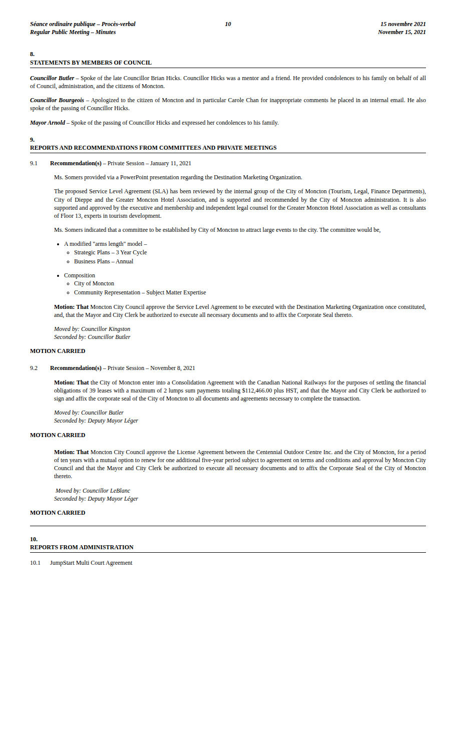Séance ordinaire publique – Procès-verbal
Regular Public Meeting – Minutes
10
15 novembre 2021
November 15, 2021
8.
STATEMENTS BY MEMBERS OF COUNCIL
Councillor Butler – Spoke of the late Councillor Brian Hicks. Councillor Hicks was a mentor and a friend. He provided condolences to his family on behalf of all of Council, administration, and the citizens of Moncton.
Councillor Bourgeois – Apologized to the citizen of Moncton and in particular Carole Chan for inappropriate comments he placed in an internal email. He also spoke of the passing of Councillor Hicks.
Mayor Arnold – Spoke of the passing of Councillor Hicks and expressed her condolences to his family.
9.
REPORTS AND RECOMMENDATIONS FROM COMMITTEES AND PRIVATE MEETINGS
9.1
Recommendation(s) – Private Session – January 11, 2021
Ms. Somers provided via a PowerPoint presentation regarding the Destination Marketing Organization.
The proposed Service Level Agreement (SLA) has been reviewed by the internal group of the City of Moncton (Tourism, Legal, Finance Departments), City of Dieppe and the Greater Moncton Hotel Association, and is supported and recommended by the City of Moncton administration. It is also supported and approved by the executive and membership and independent legal counsel for the Greater Moncton Hotel Association as well as consultants of Floor 13, experts in tourism development.
Ms. Somers indicated that a committee to be established by City of Moncton to attract large events to the city. The committee would be,
A modified "arms length" model –
Strategic Plans – 3 Year Cycle
Business Plans – Annual
Composition
City of Moncton
Community Representation – Subject Matter Expertise
Motion: That Moncton City Council approve the Service Level Agreement to be executed with the Destination Marketing Organization once constituted, and, that the Mayor and City Clerk be authorized to execute all necessary documents and to affix the Corporate Seal thereto.
Moved by: Councillor Kingston
Seconded by: Councillor Butler
MOTION CARRIED
9.2
Recommendation(s) – Private Session – November 8, 2021
Motion: That the City of Moncton enter into a Consolidation Agreement with the Canadian National Railways for the purposes of settling the financial obligations of 39 leases with a maximum of 2 lumps sum payments totaling $112,466.00 plus HST, and that the Mayor and City Clerk be authorized to sign and affix the corporate seal of the City of Moncton to all documents and agreements necessary to complete the transaction.
Moved by: Councillor Butler
Seconded by: Deputy Mayor Léger
MOTION CARRIED
Motion: That Moncton City Council approve the License Agreement between the Centennial Outdoor Centre Inc. and the City of Moncton, for a period of ten years with a mutual option to renew for one additional five-year period subject to agreement on terms and conditions and approval by Moncton City Council and that the Mayor and City Clerk be authorized to execute all necessary documents and to affix the Corporate Seal of the City of Moncton thereto.
Moved by: Councillor LeBlanc
Seconded by: Deputy Mayor Léger
MOTION CARRIED
10.
REPORTS FROM ADMINISTRATION
10.1
JumpStart Multi Court Agreement